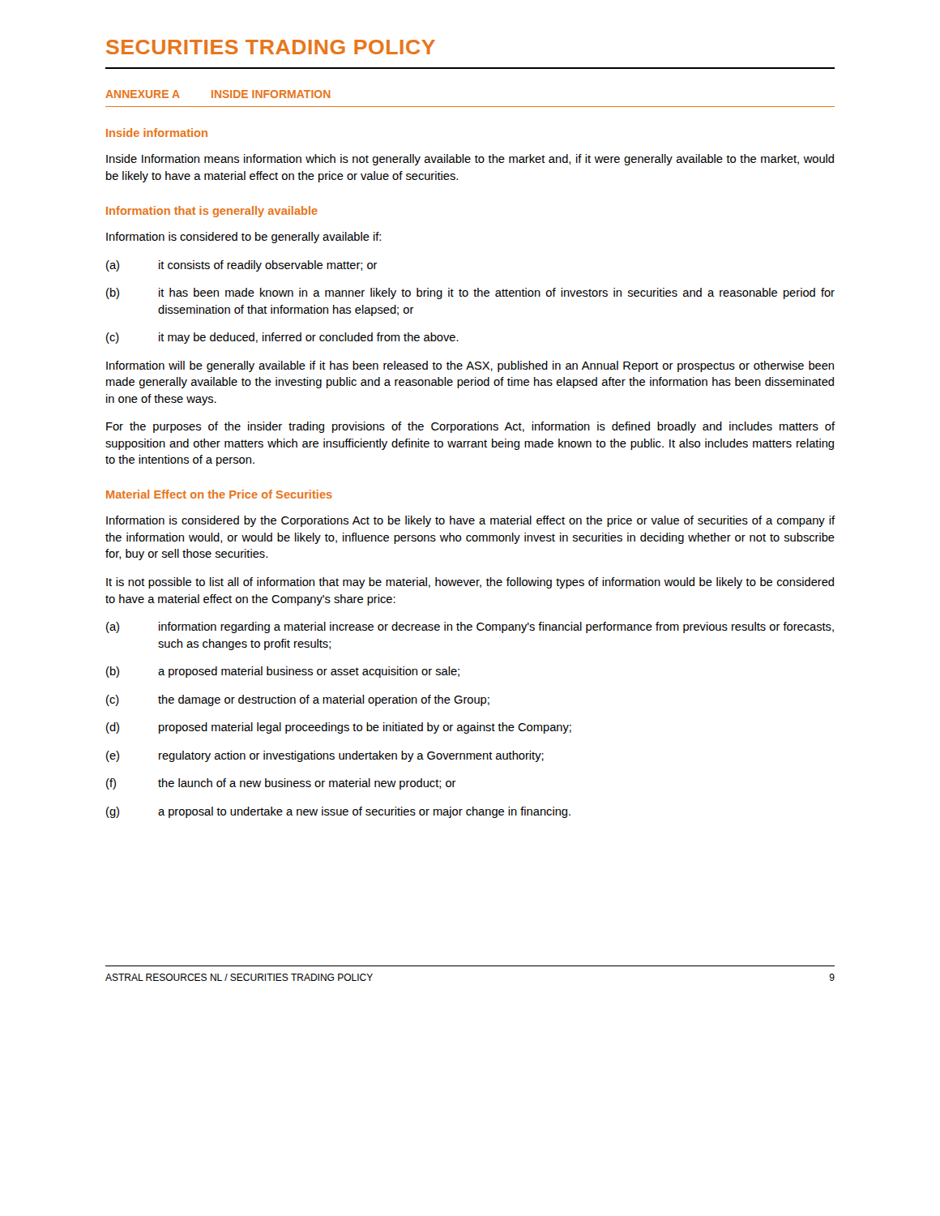SECURITIES TRADING POLICY
ANNEXURE A INSIDE INFORMATION
Inside information
Inside Information means information which is not generally available to the market and, if it were generally available to the market, would be likely to have a material effect on the price or value of securities.
Information that is generally available
Information is considered to be generally available if:
(a)
it consists of readily observable matter; or
(b)
it has been made known in a manner likely to bring it to the attention of investors in securities and a reasonable period for dissemination of that information has elapsed; or
(c)
it may be deduced, inferred or concluded from the above.
Information will be generally available if it has been released to the ASX, published in an Annual Report or prospectus or otherwise been made generally available to the investing public and a reasonable period of time has elapsed after the information has been disseminated in one of these ways.
For the purposes of the insider trading provisions of the Corporations Act, information is defined broadly and includes matters of supposition and other matters which are insufficiently definite to warrant being made known to the public. It also includes matters relating to the intentions of a person.
Material Effect on the Price of Securities
Information is considered by the Corporations Act to be likely to have a material effect on the price or value of securities of a company if the information would, or would be likely to, influence persons who commonly invest in securities in deciding whether or not to subscribe for, buy or sell those securities.
It is not possible to list all of information that may be material, however, the following types of information would be likely to be considered to have a material effect on the Company's share price:
(a)
information regarding a material increase or decrease in the Company's financial performance from previous results or forecasts, such as changes to profit results;
(b)
a proposed material business or asset acquisition or sale;
(c)
the damage or destruction of a material operation of the Group;
(d)
proposed material legal proceedings to be initiated by or against the Company;
(e)
regulatory action or investigations undertaken by a Government authority;
(f)
the launch of a new business or material new product; or
(g)
a proposal to undertake a new issue of securities or major change in financing.
ASTRAL RESOURCES NL / SECURITIES TRADING POLICY 9